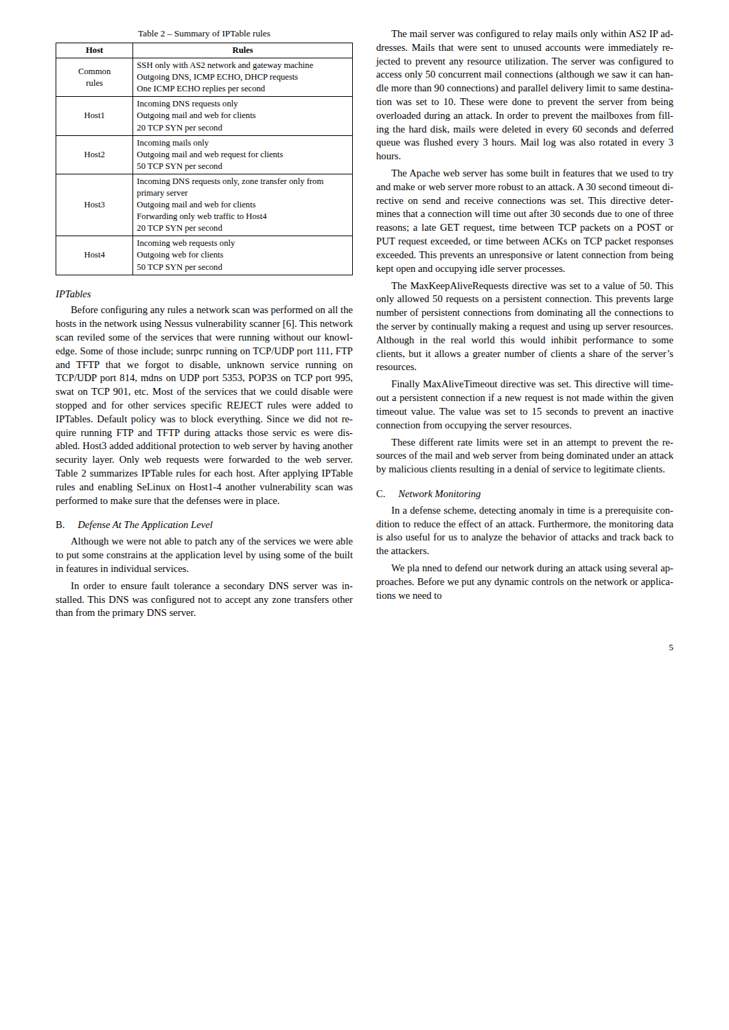Table 2 – Summary of IPTable rules
| Host | Rules |
| --- | --- |
| Common rules | SSH only with AS2 network and gateway machine Outgoing DNS, ICMP ECHO, DHCP requests One ICMP ECHO replies per second |
| Host1 | Incoming DNS requests only Outgoing mail and web for clients 20 TCP SYN per second |
| Host2 | Incoming mails only Outgoing mail and web request for clients 50 TCP SYN per second |
| Host3 | Incoming DNS requests only, zone transfer only from primary server Outgoing mail and web for clients Forwarding only web traffic to Host4 20 TCP SYN per second |
| Host4 | Incoming web requests only Outgoing web for clients 50 TCP SYN per second |
IPTables
Before configuring any rules a network scan was performed on all the hosts in the network using Nessus vulnerability scanner [6]. This network scan reviled some of the services that were running without our knowledge. Some of those include; sunrpc running on TCP/UDP port 111, FTP and TFTP that we forgot to disable, unknown service running on TCP/UDP port 814, mdns on UDP port 5353, POP3S on TCP port 995, swat on TCP 901, etc. Most of the services that we could disable were stopped and for other services specific REJECT rules were added to IPTables. Default policy was to block everything. Since we did not require running FTP and TFTP during attacks those servic es were disabled. Host3 added additional protection to web server by having another security layer. Only web requests were forwarded to the web server. Table 2 summarizes IPTable rules for each host. After applying IPTable rules and enabling SeLinux on Host1-4 another vulnerability scan was performed to make sure that the defenses were in place.
B. Defense At The Application Level
Although we were not able to patch any of the services we were able to put some constrains at the application level by using some of the built in features in individual services.
In order to ensure fault tolerance a secondary DNS server was installed. This DNS was configured not to accept any zone transfers other than from the primary DNS server.
The mail server was configured to relay mails only within AS2 IP addresses. Mails that were sent to unused accounts were immediately rejected to prevent any resource utilization. The server was configured to access only 50 concurrent mail connections (although we saw it can handle more than 90 connections) and parallel delivery limit to same destination was set to 10. These were done to prevent the server from being overloaded during an attack. In order to prevent the mailboxes from filling the hard disk, mails were deleted in every 60 seconds and deferred queue was flushed every 3 hours. Mail log was also rotated in every 3 hours.
The Apache web server has some built in features that we used to try and make or web server more robust to an attack. A 30 second timeout directive on send and receive connections was set. This directive determines that a connection will time out after 30 seconds due to one of three reasons; a late GET request, time between TCP packets on a POST or PUT request exceeded, or time between ACKs on TCP packet responses exceeded. This prevents an unresponsive or latent connection from being kept open and occupying idle server processes.
The MaxKeepAliveRequests directive was set to a value of 50. This only allowed 50 requests on a persistent connection. This prevents large number of persistent connections from dominating all the connections to the server by continually making a request and using up server resources. Although in the real world this would inhibit performance to some clients, but it allows a greater number of clients a share of the server’s resources.
Finally MaxAliveTimeout directive was set. This directive will timeout a persistent connection if a new request is not made within the given timeout value. The value was set to 15 seconds to prevent an inactive connection from occupying the server resources.
These different rate limits were set in an attempt to prevent the resources of the mail and web server from being dominated under an attack by malicious clients resulting in a denial of service to legitimate clients.
C. Network Monitoring
In a defense scheme, detecting anomaly in time is a prerequisite condition to reduce the effect of an attack. Furthermore, the monitoring data is also useful for us to analyze the behavior of attacks and track back to the attackers.
We pla nned to defend our network during an attack using several approaches. Before we put any dynamic controls on the network or applications we need to
5